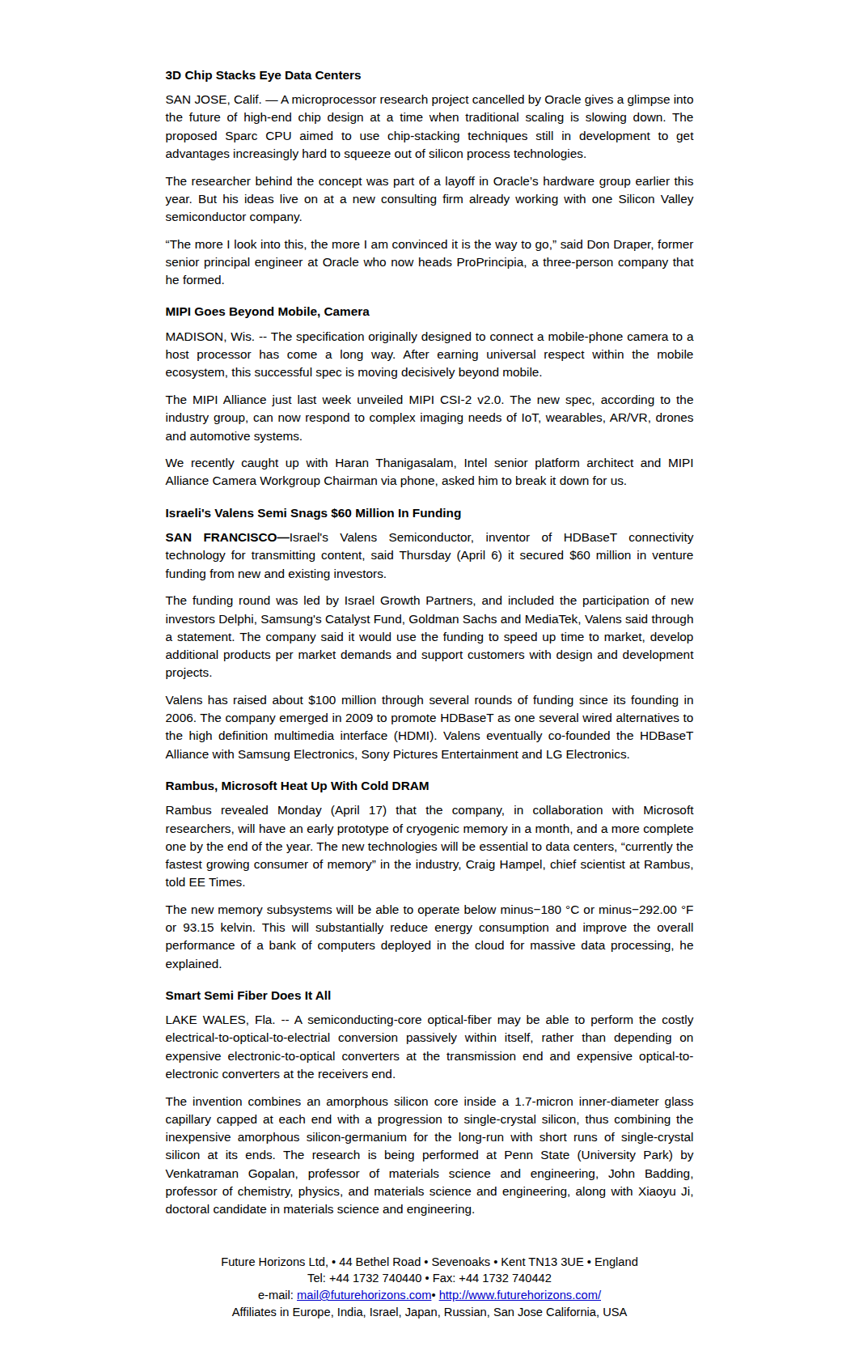3D Chip Stacks Eye Data Centers
SAN JOSE, Calif. — A microprocessor research project cancelled by Oracle gives a glimpse into the future of high-end chip design at a time when traditional scaling is slowing down. The proposed Sparc CPU aimed to use chip-stacking techniques still in development to get advantages increasingly hard to squeeze out of silicon process technologies.
The researcher behind the concept was part of a layoff in Oracle’s hardware group earlier this year. But his ideas live on at a new consulting firm already working with one Silicon Valley semiconductor company.
“The more I look into this, the more I am convinced it is the way to go,” said Don Draper, former senior principal engineer at Oracle who now heads ProPrincipia, a three-person company that he formed.
MIPI Goes Beyond Mobile, Camera
MADISON, Wis. -- The specification originally designed to connect a mobile-phone camera to a host processor has come a long way. After earning universal respect within the mobile ecosystem, this successful spec is moving decisively beyond mobile.
The MIPI Alliance just last week unveiled MIPI CSI-2 v2.0. The new spec, according to the industry group, can now respond to complex imaging needs of IoT, wearables, AR/VR, drones and automotive systems.
We recently caught up with Haran Thanigasalam, Intel senior platform architect and MIPI Alliance Camera Workgroup Chairman via phone, asked him to break it down for us.
Israeli's Valens Semi Snags $60 Million In Funding
SAN FRANCISCO—Israel's Valens Semiconductor, inventor of HDBaseT connectivity technology for transmitting content, said Thursday (April 6) it secured $60 million in venture funding from new and existing investors.
The funding round was led by Israel Growth Partners, and included the participation of new investors Delphi, Samsung's Catalyst Fund, Goldman Sachs and MediaTek, Valens said through a statement. The company said it would use the funding to speed up time to market, develop additional products per market demands and support customers with design and development projects.
Valens has raised about $100 million through several rounds of funding since its founding in 2006. The company emerged in 2009 to promote HDBaseT as one several wired alternatives to the high definition multimedia interface (HDMI). Valens eventually co-founded the HDBaseT Alliance with Samsung Electronics, Sony Pictures Entertainment and LG Electronics.
Rambus, Microsoft Heat Up With Cold DRAM
Rambus revealed Monday (April 17) that the company, in collaboration with Microsoft researchers, will have an early prototype of cryogenic memory in a month, and a more complete one by the end of the year. The new technologies will be essential to data centers, “currently the fastest growing consumer of memory” in the industry, Craig Hampel, chief scientist at Rambus, told EE Times.
The new memory subsystems will be able to operate below minus−180 °C or minus−292.00 °F or 93.15 kelvin. This will substantially reduce energy consumption and improve the overall performance of a bank of computers deployed in the cloud for massive data processing, he explained.
Smart Semi Fiber Does It All
LAKE WALES, Fla. -- A semiconducting-core optical-fiber may be able to perform the costly electrical-to-optical-to-electrial conversion passively within itself, rather than depending on expensive electronic-to-optical converters at the transmission end and expensive optical-to-electronic converters at the receivers end.
The invention combines an amorphous silicon core inside a 1.7-micron inner-diameter glass capillary capped at each end with a progression to single-crystal silicon, thus combining the inexpensive amorphous silicon-germanium for the long-run with short runs of single-crystal silicon at its ends. The research is being performed at Penn State (University Park) by Venkatraman Gopalan, professor of materials science and engineering, John Badding, professor of chemistry, physics, and materials science and engineering, along with Xiaoyu Ji, doctoral candidate in materials science and engineering.
Future Horizons Ltd, • 44 Bethel Road • Sevenoaks • Kent TN13 3UE • England
Tel: +44 1732 740440 • Fax: +44 1732 740442
e-mail: mail@futurehorizons.com• http://www.futurehorizons.com/
Affiliates in Europe, India, Israel, Japan, Russian, San Jose California, USA